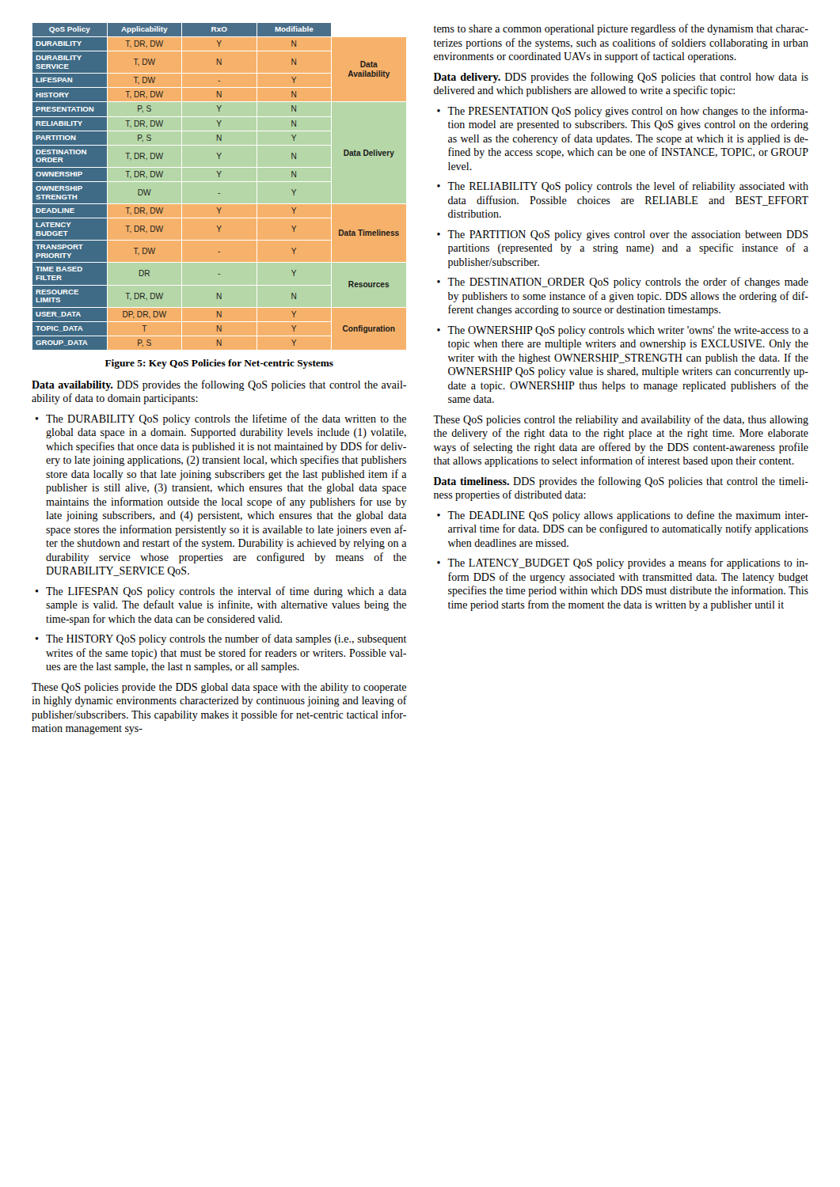| QoS Policy | Applicability | RxO | Modifiable | |
| --- | --- | --- | --- | --- |
| DURABILITY | T, DR, DW | Y | N | Data Availability |
| DURABILITY SERVICE | T, DW | N | N |
| LIFESPAN | T, DW | - | Y |
| HISTORY | T, DR, DW | N | N |
| PRESENTATION | P, S | Y | N | Data Delivery |
| RELIABILITY | T, DR, DW | Y | N |
| PARTITION | P, S | N | Y |
| DESTINATION ORDER | T, DR, DW | Y | N |
| OWNERSHIP | T, DR, DW | Y | N |
| OWNERSHIP STRENGTH | DW | - | Y |
| DEADLINE | T, DR, DW | Y | Y | Data Timeliness |
| LATENCY BUDGET | T, DR, DW | Y | Y |
| TRANSPORT PRIORITY | T, DW | - | Y |
| TIME BASED FILTER | DR | - | Y | Resources |
| RESOURCE LIMITS | T, DR, DW | N | N |
| USER_DATA | DP, DR, DW | N | Y | Configuration |
| TOPIC_DATA | T | N | Y |
| GROUP_DATA | P, S | N | Y |
Figure 5: Key QoS Policies for Net-centric Systems
Data availability. DDS provides the following QoS policies that control the availability of data to domain participants:
The DURABILITY QoS policy controls the lifetime of the data written to the global data space in a domain. Supported durability levels include (1) volatile, which specifies that once data is published it is not maintained by DDS for delivery to late joining applications, (2) transient local, which specifies that publishers store data locally so that late joining subscribers get the last published item if a publisher is still alive, (3) transient, which ensures that the global data space maintains the information outside the local scope of any publishers for use by late joining subscribers, and (4) persistent, which ensures that the global data space stores the information persistently so it is available to late joiners even after the shutdown and restart of the system. Durability is achieved by relying on a durability service whose properties are configured by means of the DURABILITY_SERVICE QoS.
The LIFESPAN QoS policy controls the interval of time during which a data sample is valid. The default value is infinite, with alternative values being the time-span for which the data can be considered valid.
The HISTORY QoS policy controls the number of data samples (i.e., subsequent writes of the same topic) that must be stored for readers or writers. Possible values are the last sample, the last n samples, or all samples.
These QoS policies provide the DDS global data space with the ability to cooperate in highly dynamic environments characterized by continuous joining and leaving of publisher/subscribers. This capability makes it possible for net-centric tactical information management sys-
tems to share a common operational picture regardless of the dynamism that characterizes portions of the systems, such as coalitions of soldiers collaborating in urban environments or coordinated UAVs in support of tactical operations.
Data delivery. DDS provides the following QoS policies that control how data is delivered and which publishers are allowed to write a specific topic:
The PRESENTATION QoS policy gives control on how changes to the information model are presented to subscribers. This QoS gives control on the ordering as well as the coherency of data updates. The scope at which it is applied is defined by the access scope, which can be one of INSTANCE, TOPIC, or GROUP level.
The RELIABILITY QoS policy controls the level of reliability associated with data diffusion. Possible choices are RELIABLE and BEST_EFFORT distribution.
The PARTITION QoS policy gives control over the association between DDS partitions (represented by a string name) and a specific instance of a publisher/subscriber.
The DESTINATION_ORDER QoS policy controls the order of changes made by publishers to some instance of a given topic. DDS allows the ordering of different changes according to source or destination timestamps.
The OWNERSHIP QoS policy controls which writer 'owns' the write-access to a topic when there are multiple writers and ownership is EXCLUSIVE. Only the writer with the highest OWNERSHIP_STRENGTH can publish the data. If the OWNERSHIP QoS policy value is shared, multiple writers can concurrently update a topic. OWNERSHIP thus helps to manage replicated publishers of the same data.
These QoS policies control the reliability and availability of the data, thus allowing the delivery of the right data to the right place at the right time. More elaborate ways of selecting the right data are offered by the DDS content-awareness profile that allows applications to select information of interest based upon their content.
Data timeliness. DDS provides the following QoS policies that control the timeliness properties of distributed data:
The DEADLINE QoS policy allows applications to define the maximum inter-arrival time for data. DDS can be configured to automatically notify applications when deadlines are missed.
The LATENCY_BUDGET QoS policy provides a means for applications to inform DDS of the urgency associated with transmitted data. The latency budget specifies the time period within which DDS must distribute the information. This time period starts from the moment the data is written by a publisher until it